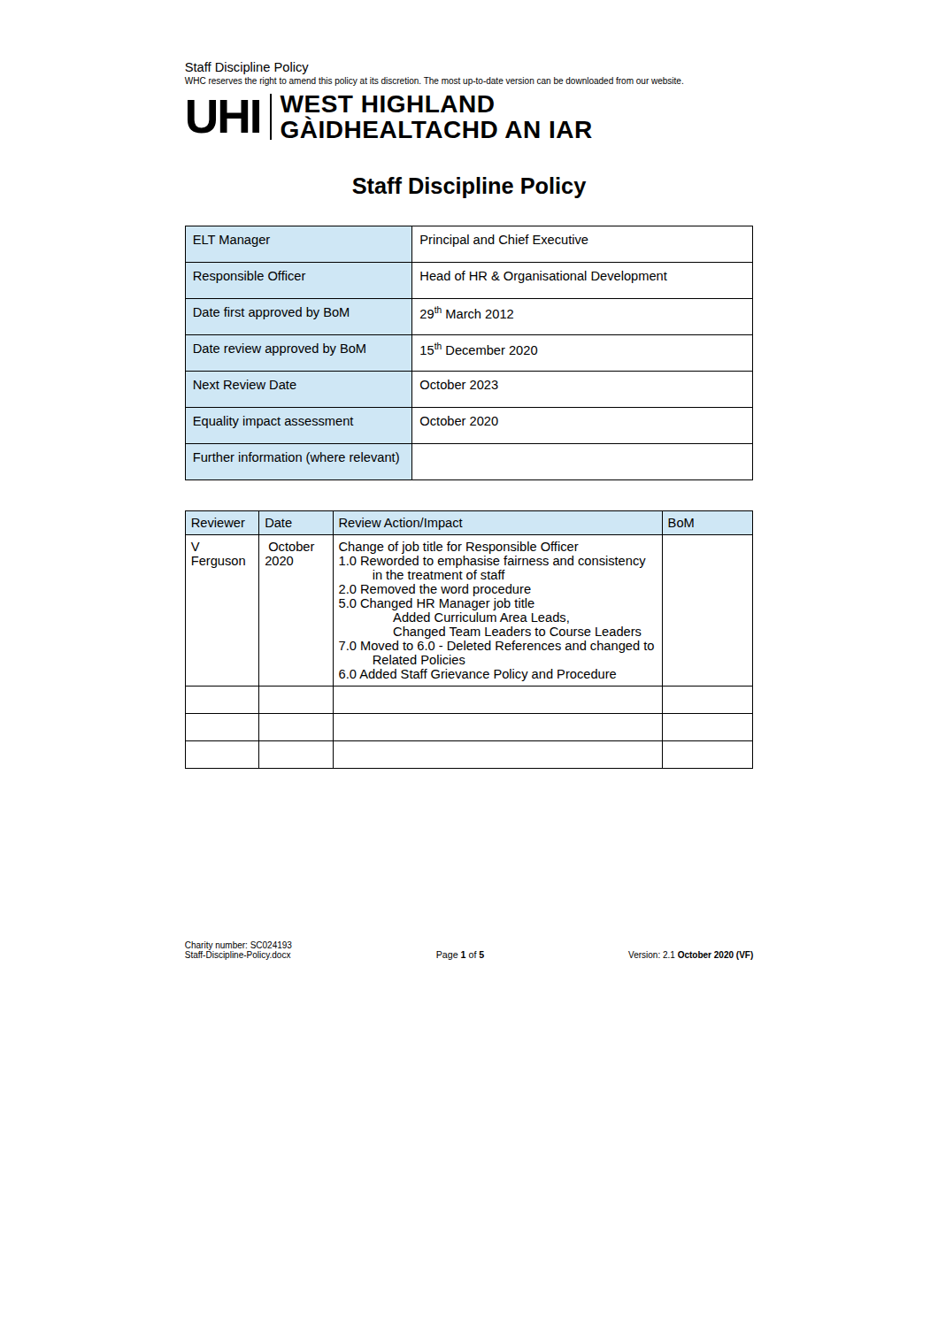Staff Discipline Policy
WHC reserves the right to amend this policy at its discretion. The most up-to-date version can be downloaded from our website.
UHI
WEST HIGHLAND
GÀIDHEALTACHD AN IAR
Staff Discipline Policy
| ELT Manager | Principal and Chief Executive |
| Responsible Officer | Head of HR & Organisational Development |
| Date first approved by BoM | 29 th March 2012 |
| Date review approved by BoM | 15 th December 2020 |
| Next Review Date | October 2023 |
| Equality impact assessment | October 2020 |
| Further information (where relevant) | |
| Reviewer | Date | Review Action/Impact | BoM |
| --- | --- | --- | --- |
| V Ferguson | October 2020 | Change of job title for Responsible Officer 1.0 Reworded to emphasise fairness and consistency in the treatment of staff 2.0 Removed the word procedure 5.0 Changed HR Manager job title Added Curriculum Area Leads, Changed Team Leaders to Course Leaders 7.0 Moved to 6.0 - Deleted References and changed to Related Policies 6.0 Added Staff Grievance Policy and Procedure | |
Charity number: SC024193
Staff-Discipline-Policy.docx
Page 1 of 5
Version: 2.1 October 2020 (VF)